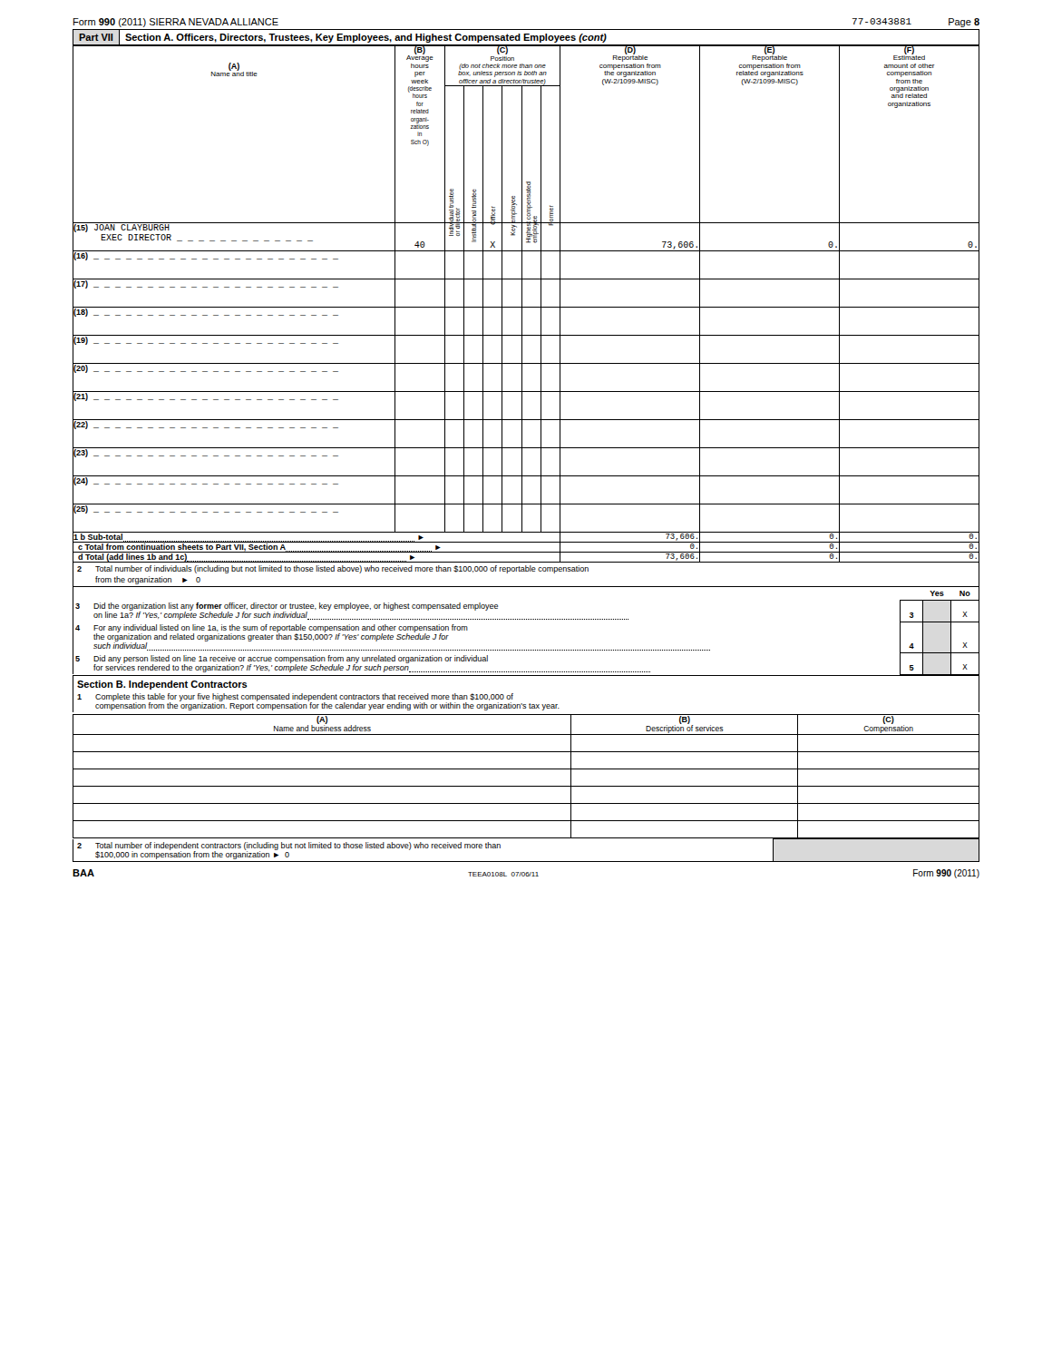Form 990 (2011) SIERRA NEVADA ALLIANCE
77-0343881
Page 8
Part VII
Section A. Officers, Directors, Trustees, Key Employees, and Highest Compensated Employees (cont)
| (A) Name and title | (B) Average hours per week (describe hours for related organi- zations in Sch O) | (C) Position (do not check more than one box, unless person is both an officer and a director/trustee) | (D) Reportable compensation from the organization (W-2/1099-MISC) | (E) Reportable compensation from related organizations (W-2/1099-MISC) | (F) Estimated amount of other compensation from the organization and related organizations |
| Individual trustee or director | Institutional trustee | Officer | Key employee | Highest compensated employee | Former |
| (15) JOAN CLAYBURGH EXEC DIRECTOR _ _ _ _ _ _ _ _ _ _ _ _ _ | 40 | | | X | | | | 73,606. | 0. | 0. |
| (16) _ _ _ _ _ _ _ _ _ _ _ _ _ _ _ _ _ _ _ _ _ _ _ | | | | | | | | | | |
| (17) _ _ _ _ _ _ _ _ _ _ _ _ _ _ _ _ _ _ _ _ _ _ _ | | | | | | | | | | |
| (18) _ _ _ _ _ _ _ _ _ _ _ _ _ _ _ _ _ _ _ _ _ _ _ | | | | | | | | | | |
| (19) _ _ _ _ _ _ _ _ _ _ _ _ _ _ _ _ _ _ _ _ _ _ _ | | | | | | | | | | |
| (20) _ _ _ _ _ _ _ _ _ _ _ _ _ _ _ _ _ _ _ _ _ _ _ | | | | | | | | | | |
| (21) _ _ _ _ _ _ _ _ _ _ _ _ _ _ _ _ _ _ _ _ _ _ _ | | | | | | | | | | |
| (22) _ _ _ _ _ _ _ _ _ _ _ _ _ _ _ _ _ _ _ _ _ _ _ | | | | | | | | | | |
| (23) _ _ _ _ _ _ _ _ _ _ _ _ _ _ _ _ _ _ _ _ _ _ _ | | | | | | | | | | |
| (24) _ _ _ _ _ _ _ _ _ _ _ _ _ _ _ _ _ _ _ _ _ _ _ | | | | | | | | | | |
| (25) _ _ _ _ _ _ _ _ _ _ _ _ _ _ _ _ _ _ _ _ _ _ _ | | | | | | | | | | |
| 1 b Sub-total ► | 73,606. | 0. | 0. |
| c Total from continuation sheets to Part VII, Section A ► | 0. | 0. | 0. |
| d Total (add lines 1b and 1c) ► | 73,606. | 0. | 0. |
| 2 | Total number of individuals (including but not limited to those listed above) who received more than $100,000 of reportable compensation from the organization ► 0 |
| | | | Yes | No |
| 3 | Did the organization list any former officer, director or trustee, key employee, or highest compensated employee on line 1a? If 'Yes,' complete Schedule J for such individual | 3 | | X |
| 4 | For any individual listed on line 1a, is the sum of reportable compensation and other compensation from the organization and related organizations greater than $150,000? If 'Yes' complete Schedule J for such individual | 4 | | X |
| 5 | Did any person listed on line 1a receive or accrue compensation from any unrelated organization or individual for services rendered to the organization? If 'Yes,' complete Schedule J for such person | 5 | | X |
Section B. Independent Contractors
| 1 | Complete this table for your five highest compensated independent contractors that received more than $100,000 of compensation from the organization. Report compensation for the calendar year ending with or within the organization's tax year. |
| (A) Name and business address | (B) Description of services | (C) Compensation |
| 2 | Total number of independent contractors (including but not limited to those listed above) who received more than $100,000 in compensation from the organization ► 0 | |
BAA
TEEA0108L 07/06/11
Form 990 (2011)